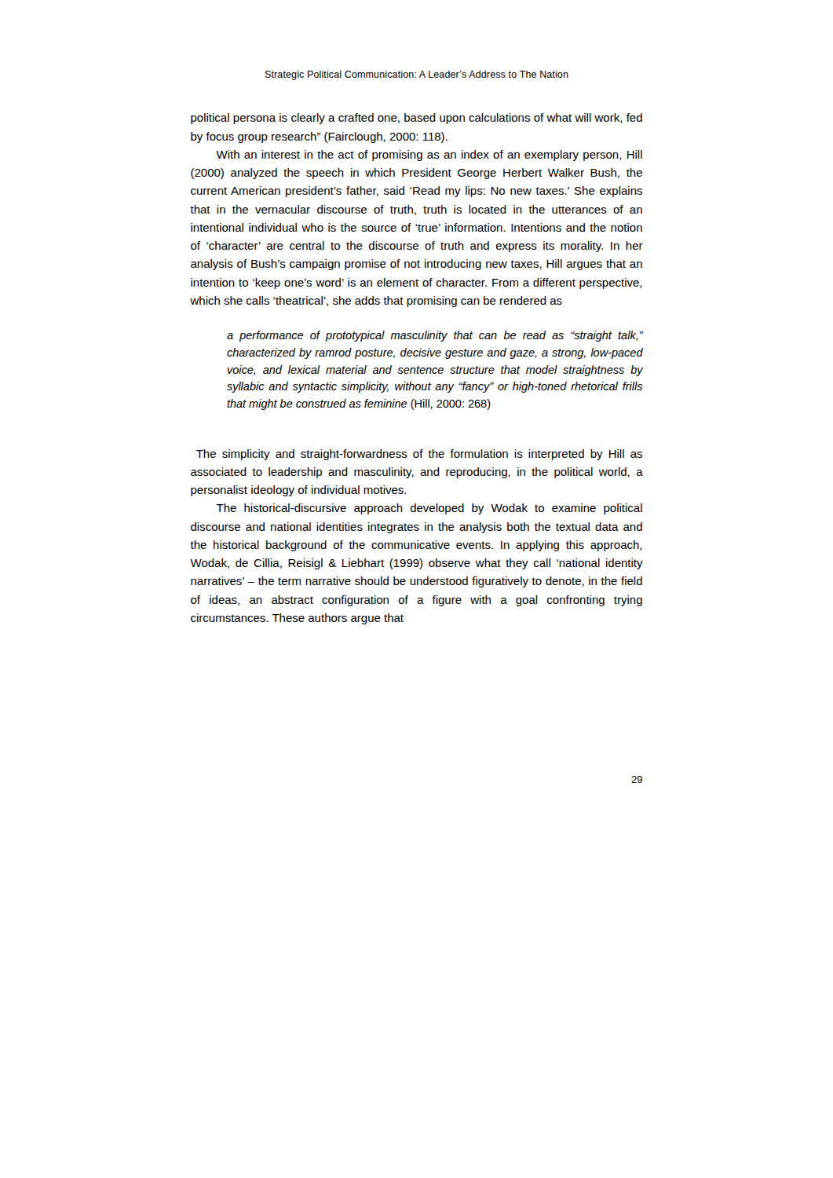Strategic Political Communication: A Leader’s Address to The Nation
political persona is clearly a crafted one, based upon calculations of what will work, fed by focus group research” (Fairclough, 2000: 118).
With an interest in the act of promising as an index of an exemplary person, Hill (2000) analyzed the speech in which President George Herbert Walker Bush, the current American president’s father, said ‘Read my lips: No new taxes.’ She explains that in the vernacular discourse of truth, truth is located in the utterances of an intentional individual who is the source of ‘true’ information. Intentions and the notion of ‘character’ are central to the discourse of truth and express its morality. In her analysis of Bush’s campaign promise of not introducing new taxes, Hill argues that an intention to ‘keep one’s word’ is an element of character. From a different perspective, which she calls ‘theatrical’, she adds that promising can be rendered as
a performance of prototypical masculinity that can be read as “straight talk,” characterized by ramrod posture, decisive gesture and gaze, a strong, low-paced voice, and lexical material and sentence structure that model straightness by syllabic and syntactic simplicity, without any “fancy” or high-toned rhetorical frills that might be construed as feminine (Hill, 2000: 268)
The simplicity and straight-forwardness of the formulation is interpreted by Hill as associated to leadership and masculinity, and reproducing, in the political world, a personalist ideology of individual motives.
The historical-discursive approach developed by Wodak to examine political discourse and national identities integrates in the analysis both the textual data and the historical background of the communicative events. In applying this approach, Wodak, de Cillia, Reisigl & Liebhart (1999) observe what they call ‘national identity narratives’ – the term narrative should be understood figuratively to denote, in the field of ideas, an abstract configuration of a figure with a goal confronting trying circumstances. These authors argue that
29